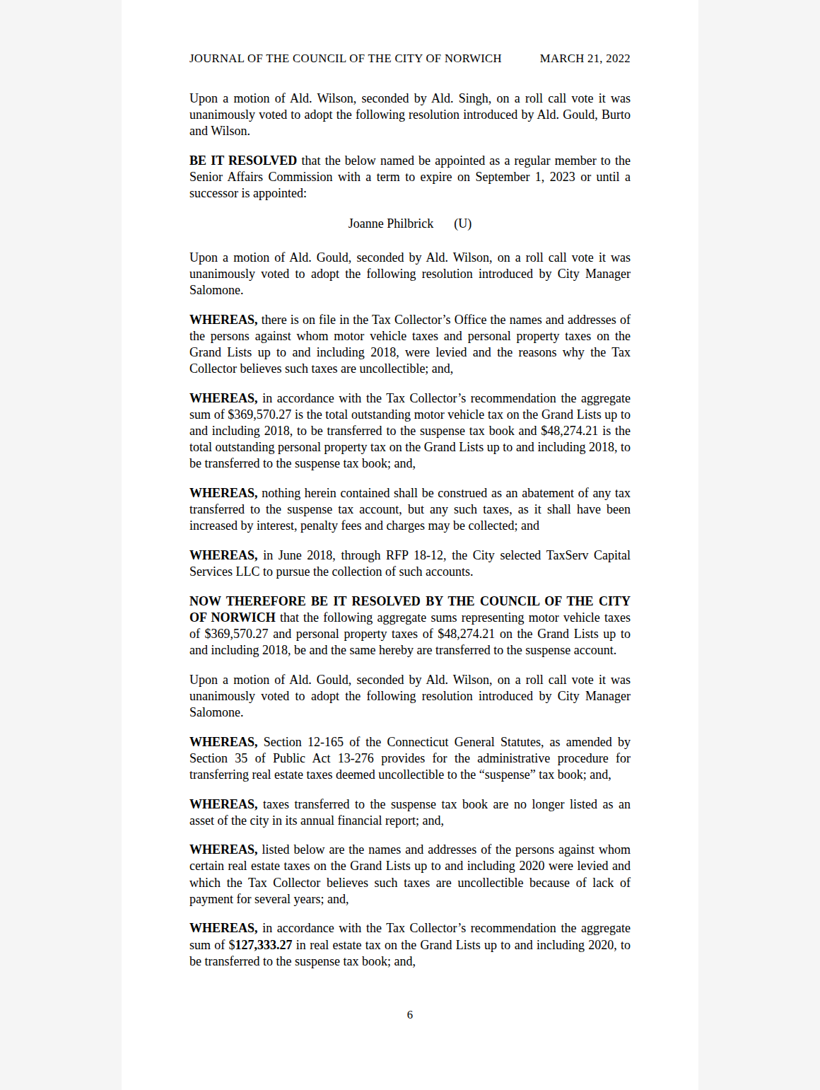Journal of the Council of the City of Norwich March 21, 2022
Upon a motion of Ald. Wilson, seconded by Ald. Singh, on a roll call vote it was unanimously voted to adopt the following resolution introduced by Ald. Gould, Burto and Wilson.
BE IT RESOLVED that the below named be appointed as a regular member to the Senior Affairs Commission with a term to expire on September 1, 2023 or until a successor is appointed:
Joanne Philbrick (U)
Upon a motion of Ald. Gould, seconded by Ald. Wilson, on a roll call vote it was unanimously voted to adopt the following resolution introduced by City Manager Salomone.
WHEREAS, there is on file in the Tax Collector’s Office the names and addresses of the persons against whom motor vehicle taxes and personal property taxes on the Grand Lists up to and including 2018, were levied and the reasons why the Tax Collector believes such taxes are uncollectible; and,
WHEREAS, in accordance with the Tax Collector’s recommendation the aggregate sum of $369,570.27 is the total outstanding motor vehicle tax on the Grand Lists up to and including 2018, to be transferred to the suspense tax book and $48,274.21 is the total outstanding personal property tax on the Grand Lists up to and including 2018, to be transferred to the suspense tax book; and,
WHEREAS, nothing herein contained shall be construed as an abatement of any tax transferred to the suspense tax account, but any such taxes, as it shall have been increased by interest, penalty fees and charges may be collected; and
WHEREAS, in June 2018, through RFP 18-12, the City selected TaxServ Capital Services LLC to pursue the collection of such accounts.
NOW THEREFORE BE IT RESOLVED BY THE COUNCIL OF THE CITY OF NORWICH that the following aggregate sums representing motor vehicle taxes of $369,570.27 and personal property taxes of $48,274.21 on the Grand Lists up to and including 2018, be and the same hereby are transferred to the suspense account.
Upon a motion of Ald. Gould, seconded by Ald. Wilson, on a roll call vote it was unanimously voted to adopt the following resolution introduced by City Manager Salomone.
WHEREAS, Section 12-165 of the Connecticut General Statutes, as amended by Section 35 of Public Act 13-276 provides for the administrative procedure for transferring real estate taxes deemed uncollectible to the “suspense” tax book; and,
WHEREAS, taxes transferred to the suspense tax book are no longer listed as an asset of the city in its annual financial report; and,
WHEREAS, listed below are the names and addresses of the persons against whom certain real estate taxes on the Grand Lists up to and including 2020 were levied and which the Tax Collector believes such taxes are uncollectible because of lack of payment for several years; and,
WHEREAS, in accordance with the Tax Collector’s recommendation the aggregate sum of $127,333.27 in real estate tax on the Grand Lists up to and including 2020, to be transferred to the suspense tax book; and,
6